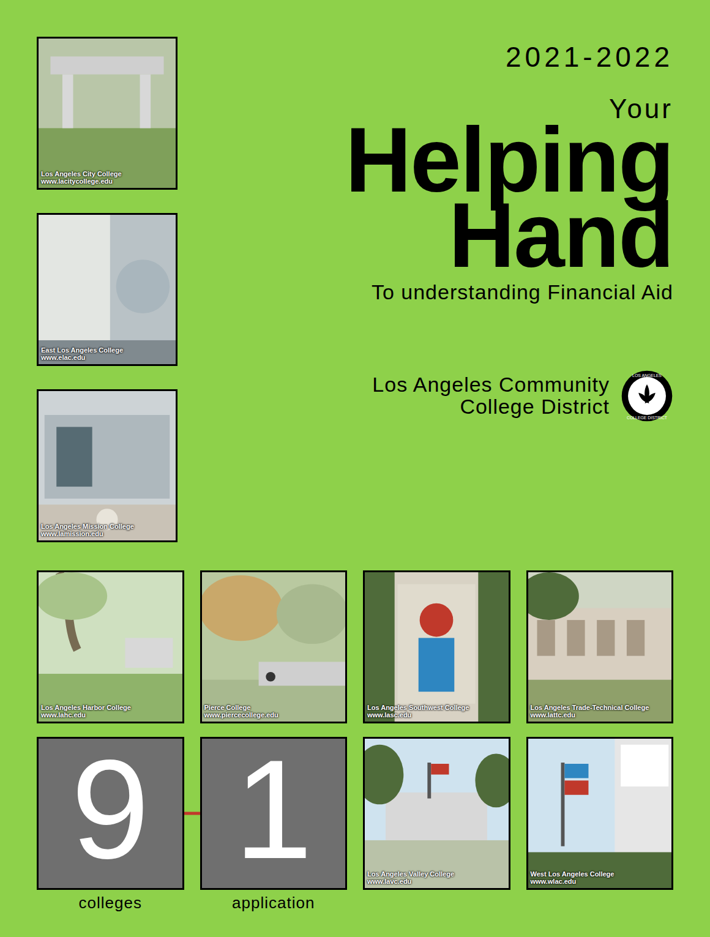Los Angeles City College www.lacitycollege.edu
East Los Angeles College www.elac.edu
Los Angeles Mission College www.lamission.edu
2021-2022
Your
Helping Hand
To understanding Financial Aid
Los Angeles Community
College District
Los Angeles Harbor College www.lahc.edu
9
colleges
Pierce College www.piercecollege.edu
1
application
Los Angeles Southwest College www.lasc.edu
Los Angeles Valley College www.lavc.edu
Los Angeles Trade-Technical College www.lattc.edu
West Los Angeles College www.wlac.edu